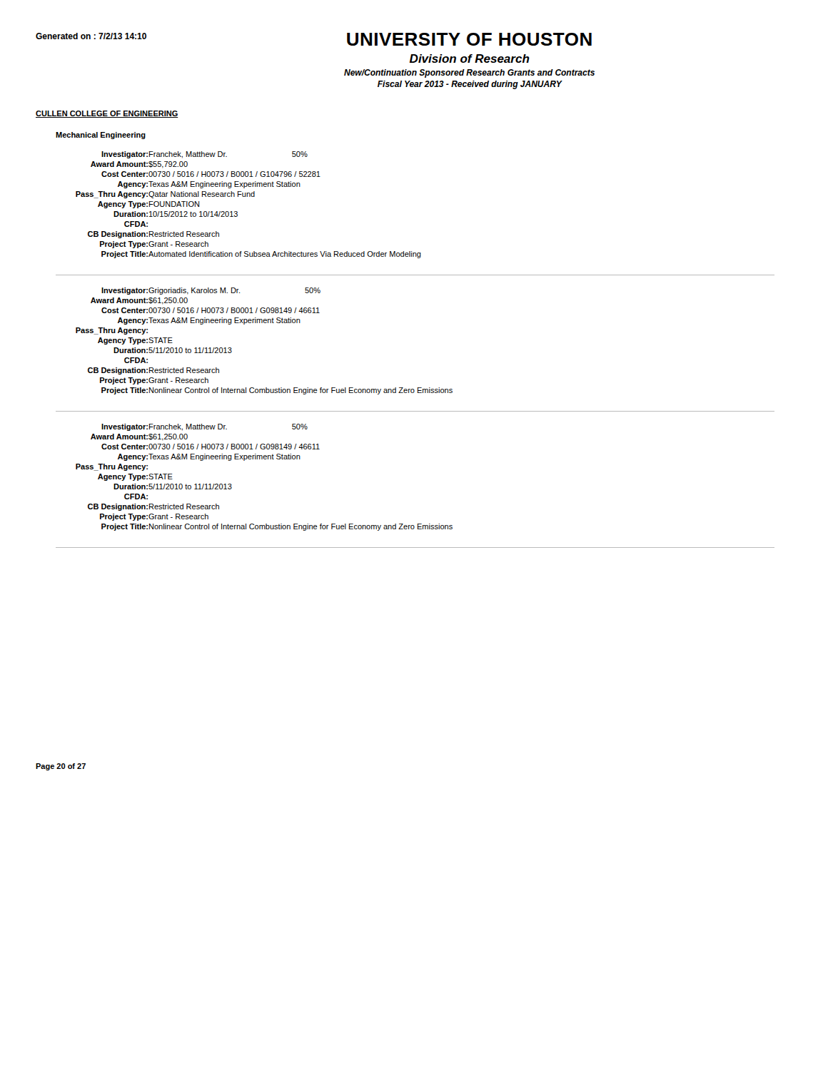Generated on : 7/2/13 14:10
UNIVERSITY OF HOUSTON
Division of Research
New/Continuation Sponsored Research Grants and Contracts
Fiscal Year 2013 - Received during JANUARY
CULLEN COLLEGE OF ENGINEERING
Mechanical Engineering
| Investigator: | Franchek, Matthew Dr. 50% |
| Award Amount: | $55,792.00 |
| Cost Center: | 00730 / 5016 / H0073 / B0001 / G104796 / 52281 |
| Agency: | Texas A&M Engineering Experiment Station |
| Pass_Thru Agency: | Qatar National Research Fund |
| Agency Type: | FOUNDATION |
| Duration: | 10/15/2012 to 10/14/2013 |
| CFDA: | |
| CB Designation: | Restricted Research |
| Project Type: | Grant - Research |
| Project Title: | Automated Identification of Subsea Architectures Via Reduced Order Modeling |
| Investigator: | Grigoriadis, Karolos M. Dr. 50% |
| Award Amount: | $61,250.00 |
| Cost Center: | 00730 / 5016 / H0073 / B0001 / G098149 / 46611 |
| Agency: | Texas A&M Engineering Experiment Station |
| Pass_Thru Agency: | |
| Agency Type: | STATE |
| Duration: | 5/11/2010 to 11/11/2013 |
| CFDA: | |
| CB Designation: | Restricted Research |
| Project Type: | Grant - Research |
| Project Title: | Nonlinear Control of Internal Combustion Engine for Fuel Economy and Zero Emissions |
| Investigator: | Franchek, Matthew Dr. 50% |
| Award Amount: | $61,250.00 |
| Cost Center: | 00730 / 5016 / H0073 / B0001 / G098149 / 46611 |
| Agency: | Texas A&M Engineering Experiment Station |
| Pass_Thru Agency: | |
| Agency Type: | STATE |
| Duration: | 5/11/2010 to 11/11/2013 |
| CFDA: | |
| CB Designation: | Restricted Research |
| Project Type: | Grant - Research |
| Project Title: | Nonlinear Control of Internal Combustion Engine for Fuel Economy and Zero Emissions |
Page 20 of 27